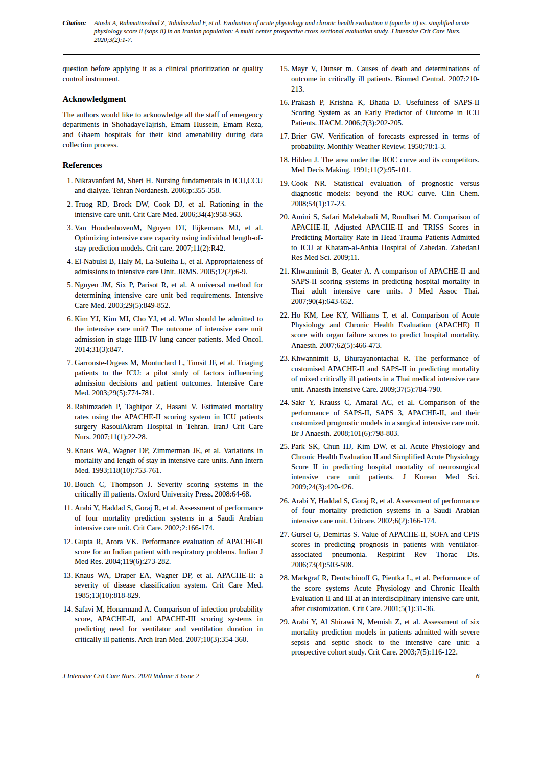Citation:
Atashi A, Rahmatinezhad Z, Tohidnezhad F, et al. Evaluation of acute physiology and chronic health evaluation ii (apache-ii) vs. simplified acute physiology score ii (saps-ii) in an Iranian population: A multi-center prospective cross-sectional evaluation study. J Intensive Crit Care Nurs. 2020;3(2):1-7.
question before applying it as a clinical prioritization or quality control instrument.
Acknowledgment
The authors would like to acknowledge all the staff of emergency departments in ShohadayeTajrish, Emam Hussein, Emam Reza, and Ghaem hospitals for their kind amenability during data collection process.
References
Nikravanfard M, Sheri H. Nursing fundamentals in ICU,CCU and dialyze. Tehran Nordanesh. 2006;p:355-358.
Truog RD, Brock DW, Cook DJ, et al. Rationing in the intensive care unit. Crit Care Med. 2006;34(4):958-963.
Van HoudenhovenM, Nguyen DT, Eijkemans MJ, et al. Optimizing intensive care capacity using individual length-of-stay prediction models. Crit care. 2007;11(2):R42.
El-Nabulsi B, Haly M, La-Suleiha L, et al. Appropriateness of admissions to intensive care Unit. JRMS. 2005;12(2):6-9.
Nguyen JM, Six P, Parisot R, et al. A universal method for determining intensive care unit bed requirements. Intensive Care Med. 2003;29(5):849-852.
Kim YJ, Kim MJ, Cho YJ, et al. Who should be admitted to the intensive care unit? The outcome of intensive care unit admission in stage IIIB-IV lung cancer patients. Med Oncol. 2014;31(3):847.
Garrouste-Orgeas M, Montuclard L, Timsit JF, et al. Triaging patients to the ICU: a pilot study of factors influencing admission decisions and patient outcomes. Intensive Care Med. 2003;29(5):774-781.
Rahimzadeh P, Taghipor Z, Hasani V. Estimated mortality rates using the APACHE-II scoring system in ICU patients surgery RasoulAkram Hospital in Tehran. IranJ Crit Care Nurs. 2007;11(1):22-28.
Knaus WA, Wagner DP, Zimmerman JE, et al. Variations in mortality and length of stay in intensive care units. Ann Intern Med. 1993;118(10):753-761.
Bouch C, Thompson J. Severity scoring systems in the critically ill patients. Oxford University Press. 2008:64-68.
Arabi Y, Haddad S, Goraj R, et al. Assessment of performance of four mortality prediction systems in a Saudi Arabian intensive care unit. Crit Care. 2002;2:166-174.
Gupta R, Arora VK. Performance evaluation of APACHE-II score for an Indian patient with respiratory problems. Indian J Med Res. 2004;119(6):273-282.
Knaus WA, Draper EA, Wagner DP, et al. APACHE-II: a severity of disease classification system. Crit Care Med. 1985;13(10):818-829.
Safavi M, Honarmand A. Comparison of infection probability score, APACHE-II, and APACHE-III scoring systems in predicting need for ventilator and ventilation duration in critically ill patients. Arch Iran Med. 2007;10(3):354-360.
Mayr V, Dunser m. Causes of death and determinations of outcome in critically ill patients. Biomed Central. 2007:210-213.
Prakash P, Krishna K, Bhatia D. Usefulness of SAPS-II Scoring System as an Early Predictor of Outcome in ICU Patients. JIACM. 2006;7(3):202-205.
Brier GW. Verification of forecasts expressed in terms of probability. Monthly Weather Review. 1950;78:1-3.
Hilden J. The area under the ROC curve and its competitors. Med Decis Making. 1991;11(2):95-101.
Cook NR. Statistical evaluation of prognostic versus diagnostic models: beyond the ROC curve. Clin Chem. 2008;54(1):17-23.
Amini S, Safari Malekabadi M, Roudbari M. Comparison of APACHE-II, Adjusted APACHE-II and TRISS Scores in Predicting Mortality Rate in Head Trauma Patients Admitted to ICU at Khatam-al-Anbia Hospital of Zahedan. ZahedanJ Res Med Sci. 2009;11.
Khwannimit B, Geater A. A comparison of APACHE-II and SAPS-II scoring systems in predicting hospital mortality in Thai adult intensive care units. J Med Assoc Thai. 2007;90(4):643-652.
Ho KM, Lee KY, Williams T, et al. Comparison of Acute Physiology and Chronic Health Evaluation (APACHE) II score with organ failure scores to predict hospital mortality. Anaesth. 2007;62(5):466-473.
Khwannimit B, Bhurayanontachai R. The performance of customised APACHE-II and SAPS-II in predicting mortality of mixed critically ill patients in a Thai medical intensive care unit. Anaesth Intensive Care. 2009;37(5):784-790.
Sakr Y, Krauss C, Amaral AC, et al. Comparison of the performance of SAPS-II, SAPS 3, APACHE-II, and their customized prognostic models in a surgical intensive care unit. Br J Anaesth. 2008;101(6):798-803.
Park SK, Chun HJ, Kim DW, et al. Acute Physiology and Chronic Health Evaluation II and Simplified Acute Physiology Score II in predicting hospital mortality of neurosurgical intensive care unit patients. J Korean Med Sci. 2009;24(3):420-426.
Arabi Y, Haddad S, Goraj R, et al. Assessment of performance of four mortality prediction systems in a Saudi Arabian intensive care unit. Critcare. 2002;6(2):166-174.
Gursel G, Demirtas S. Value of APACHE-II, SOFA and CPIS scores in predicting prognosis in patients with ventilator-associated pneumonia. Respirint Rev Thorac Dis. 2006;73(4):503-508.
Markgraf R, Deutschinoff G, Pientka L, et al. Performance of the score systems Acute Physiology and Chronic Health Evaluation II and III at an interdisciplinary intensive care unit, after customization. Crit Care. 2001;5(1):31-36.
Arabi Y, Al Shirawi N, Memish Z, et al. Assessment of six mortality prediction models in patients admitted with severe sepsis and septic shock to the intensive care unit: a prospective cohort study. Crit Care. 2003;7(5):116-122.
J Intensive Crit Care Nurs. 2020 Volume 3 Issue 2 6